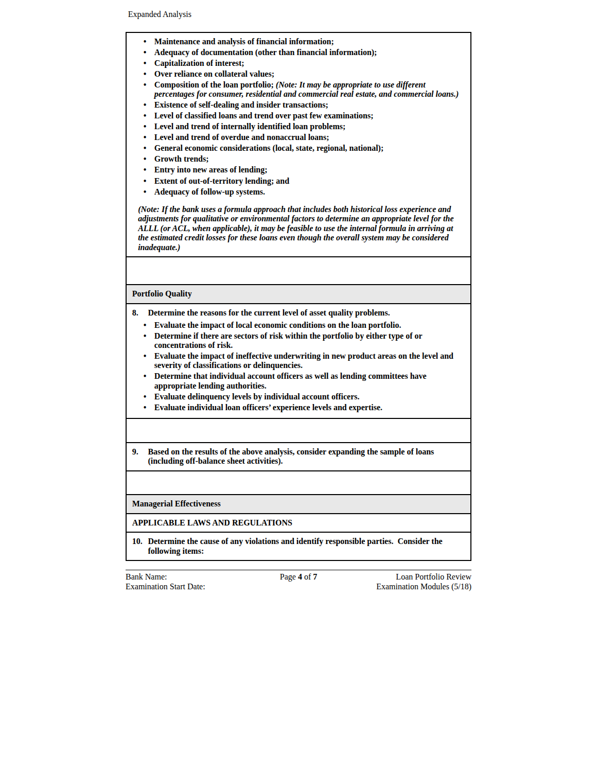Expanded Analysis
| Maintenance and analysis of financial information; Adequacy of documentation (other than financial information); Capitalization of interest; Over reliance on collateral values; Composition of the loan portfolio; (Note: It may be appropriate to use different percentages for consumer, residential and commercial real estate, and commercial loans.) Existence of self-dealing and insider transactions; Level of classified loans and trend over past few examinations; Level and trend of internally identified loan problems; Level and trend of overdue and nonaccrual loans; General economic considerations (local, state, regional, national); Growth trends; Entry into new areas of lending; Extent of out-of-territory lending; and Adequacy of follow-up systems. (Note: If the bank uses a formula approach that includes both historical loss experience and adjustments for qualitative or environmental factors to determine an appropriate level for the ALLL (or ACL, when applicable), it may be feasible to use the internal formula in arriving at the estimated credit losses for these loans even though the overall system may be considered inadequate.) |
| Portfolio Quality |
| 8. Determine the reasons for the current level of asset quality problems. Evaluate the impact of local economic conditions on the loan portfolio. Determine if there are sectors of risk within the portfolio by either type of or concentrations of risk. Evaluate the impact of ineffective underwriting in new product areas on the level and severity of classifications or delinquencies. Determine that individual account officers as well as lending committees have appropriate lending authorities. Evaluate delinquency levels by individual account officers. Evaluate individual loan officers’ experience levels and expertise. |
| 9. Based on the results of the above analysis, consider expanding the sample of loans (including off-balance sheet activities). |
| Managerial Effectiveness |
| APPLICABLE LAWS AND REGULATIONS |
| 10. Determine the cause of any violations and identify responsible parties. Consider the following items: |
| Bank Name: | Page 4 of 7 | Loan Portfolio Review |
| Examination Start Date: | | Examination Modules (5/18) |